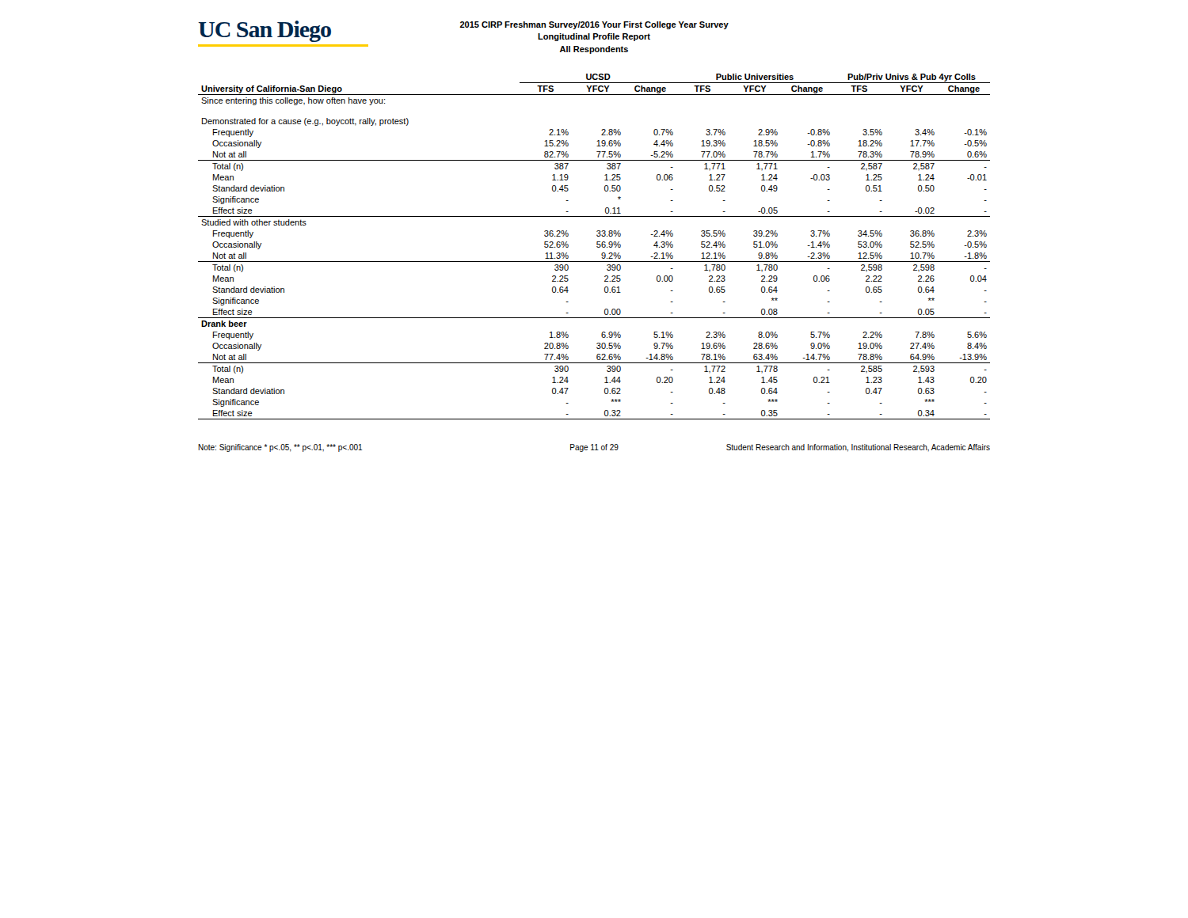UC San Diego
2015 CIRP Freshman Survey/2016 Your First College Year Survey
Longitudinal Profile Report
All Respondents
| | UCSD | Public Universities | Pub/Priv Univs & Pub 4yr Colls |
| --- | --- | --- | --- |
| University of California-San Diego | TFS | YFCY | Change | TFS | YFCY | Change | TFS | YFCY | Change |
| Since entering this college, how often have you: | | | | | | | | | |
| Demonstrated for a cause (e.g., boycott, rally, protest) | | | | | | | | | |
| Frequently | 2.1% | 2.8% | 0.7% | 3.7% | 2.9% | -0.8% | 3.5% | 3.4% | -0.1% |
| Occasionally | 15.2% | 19.6% | 4.4% | 19.3% | 18.5% | -0.8% | 18.2% | 17.7% | -0.5% |
| Not at all | 82.7% | 77.5% | -5.2% | 77.0% | 78.7% | 1.7% | 78.3% | 78.9% | 0.6% |
| Total (n) | 387 | 387 | - | 1,771 | 1,771 | - | 2,587 | 2,587 | - |
| Mean | 1.19 | 1.25 | 0.06 | 1.27 | 1.24 | -0.03 | 1.25 | 1.24 | -0.01 |
| Standard deviation | 0.45 | 0.50 | - | 0.52 | 0.49 | - | 0.51 | 0.50 | - |
| Significance | - | * | - | - | | - | - | | - |
| Effect size | - | 0.11 | - | - | -0.05 | - | - | -0.02 | - |
| Studied with other students | | | | | | | | | |
| Frequently | 36.2% | 33.8% | -2.4% | 35.5% | 39.2% | 3.7% | 34.5% | 36.8% | 2.3% |
| Occasionally | 52.6% | 56.9% | 4.3% | 52.4% | 51.0% | -1.4% | 53.0% | 52.5% | -0.5% |
| Not at all | 11.3% | 9.2% | -2.1% | 12.1% | 9.8% | -2.3% | 12.5% | 10.7% | -1.8% |
| Total (n) | 390 | 390 | - | 1,780 | 1,780 | - | 2,598 | 2,598 | - |
| Mean | 2.25 | 2.25 | 0.00 | 2.23 | 2.29 | 0.06 | 2.22 | 2.26 | 0.04 |
| Standard deviation | 0.64 | 0.61 | - | 0.65 | 0.64 | - | 0.65 | 0.64 | - |
| Significance | - | | - | - | ** | - | - | ** | - |
| Effect size | - | 0.00 | - | - | 0.08 | - | - | 0.05 | - |
| Drank beer | | | | | | | | | |
| Frequently | 1.8% | 6.9% | 5.1% | 2.3% | 8.0% | 5.7% | 2.2% | 7.8% | 5.6% |
| Occasionally | 20.8% | 30.5% | 9.7% | 19.6% | 28.6% | 9.0% | 19.0% | 27.4% | 8.4% |
| Not at all | 77.4% | 62.6% | -14.8% | 78.1% | 63.4% | -14.7% | 78.8% | 64.9% | -13.9% |
| Total (n) | 390 | 390 | - | 1,772 | 1,778 | - | 2,585 | 2,593 | - |
| Mean | 1.24 | 1.44 | 0.20 | 1.24 | 1.45 | 0.21 | 1.23 | 1.43 | 0.20 |
| Standard deviation | 0.47 | 0.62 | - | 0.48 | 0.64 | - | 0.47 | 0.63 | - |
| Significance | - | *** | - | - | *** | - | - | *** | - |
| Effect size | - | 0.32 | - | - | 0.35 | - | - | 0.34 | - |
Note: Significance * p<.05, ** p<.01, *** p<.001
Page 11 of 29
Student Research and Information, Institutional Research, Academic Affairs